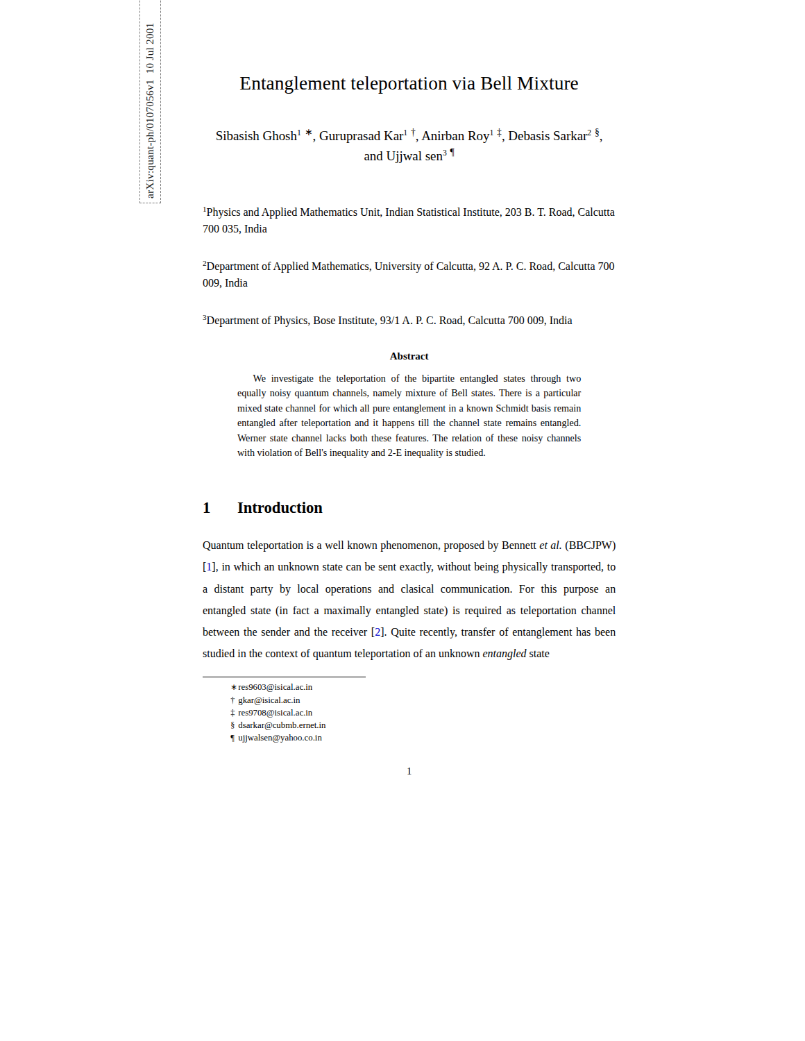arXiv:quant-ph/0107056v1 10 Jul 2001
Entanglement teleportation via Bell Mixture
Sibasish Ghosh1 ∗, Guruprasad Kar1 †, Anirban Roy1 ‡, Debasis Sarkar2 §,
and Ujjwal sen3 ¶
1Physics and Applied Mathematics Unit, Indian Statistical Institute, 203 B. T. Road, Calcutta 700 035, India
2Department of Applied Mathematics, University of Calcutta, 92 A. P. C. Road, Calcutta 700 009, India
3Department of Physics, Bose Institute, 93/1 A. P. C. Road, Calcutta 700 009, India
Abstract
We investigate the teleportation of the bipartite entangled states through two equally noisy quantum channels, namely mixture of Bell states. There is a particular mixed state channel for which all pure entanglement in a known Schmidt basis remain entangled after teleportation and it happens till the channel state remains entangled. Werner state channel lacks both these features. The relation of these noisy channels with violation of Bell's inequality and 2-E inequality is studied.
1 Introduction
Quantum teleportation is a well known phenomenon, proposed by Bennett et al. (BBCJPW) [1], in which an unknown state can be sent exactly, without being physically transported, to a distant party by local operations and clasical communication. For this purpose an entangled state (in fact a maximally entangled state) is required as teleportation channel between the sender and the receiver [2]. Quite recently, transfer of entanglement has been studied in the context of quantum teleportation of an unknown entangled state
∗res9603@isical.ac.in
†gkar@isical.ac.in
‡res9708@isical.ac.in
§dsarkar@cubmb.ernet.in
¶ujjwalsen@yahoo.co.in
1